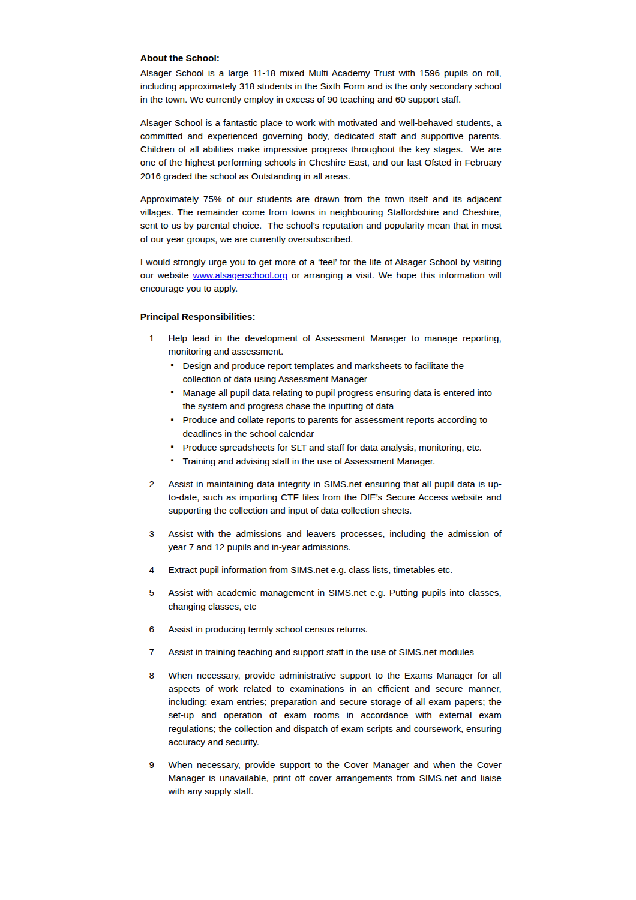About the School:
Alsager School is a large 11-18 mixed Multi Academy Trust with 1596 pupils on roll, including approximately 318 students in the Sixth Form and is the only secondary school in the town. We currently employ in excess of 90 teaching and 60 support staff.
Alsager School is a fantastic place to work with motivated and well-behaved students, a committed and experienced governing body, dedicated staff and supportive parents. Children of all abilities make impressive progress throughout the key stages. We are one of the highest performing schools in Cheshire East, and our last Ofsted in February 2016 graded the school as Outstanding in all areas.
Approximately 75% of our students are drawn from the town itself and its adjacent villages. The remainder come from towns in neighbouring Staffordshire and Cheshire, sent to us by parental choice. The school’s reputation and popularity mean that in most of our year groups, we are currently oversubscribed.
I would strongly urge you to get more of a ‘feel’ for the life of Alsager School by visiting our website www.alsagerschool.org or arranging a visit. We hope this information will encourage you to apply.
Principal Responsibilities:
Help lead in the development of Assessment Manager to manage reporting, monitoring and assessment.
Design and produce report templates and marksheets to facilitate the collection of data using Assessment Manager
Manage all pupil data relating to pupil progress ensuring data is entered into the system and progress chase the inputting of data
Produce and collate reports to parents for assessment reports according to deadlines in the school calendar
Produce spreadsheets for SLT and staff for data analysis, monitoring, etc.
Training and advising staff in the use of Assessment Manager.
Assist in maintaining data integrity in SIMS.net ensuring that all pupil data is up-to-date, such as importing CTF files from the DfE’s Secure Access website and supporting the collection and input of data collection sheets.
Assist with the admissions and leavers processes, including the admission of year 7 and 12 pupils and in-year admissions.
Extract pupil information from SIMS.net e.g. class lists, timetables etc.
Assist with academic management in SIMS.net e.g. Putting pupils into classes, changing classes, etc
Assist in producing termly school census returns.
Assist in training teaching and support staff in the use of SIMS.net modules
When necessary, provide administrative support to the Exams Manager for all aspects of work related to examinations in an efficient and secure manner, including: exam entries; preparation and secure storage of all exam papers; the set-up and operation of exam rooms in accordance with external exam regulations; the collection and dispatch of exam scripts and coursework, ensuring accuracy and security.
When necessary, provide support to the Cover Manager and when the Cover Manager is unavailable, print off cover arrangements from SIMS.net and liaise with any supply staff.